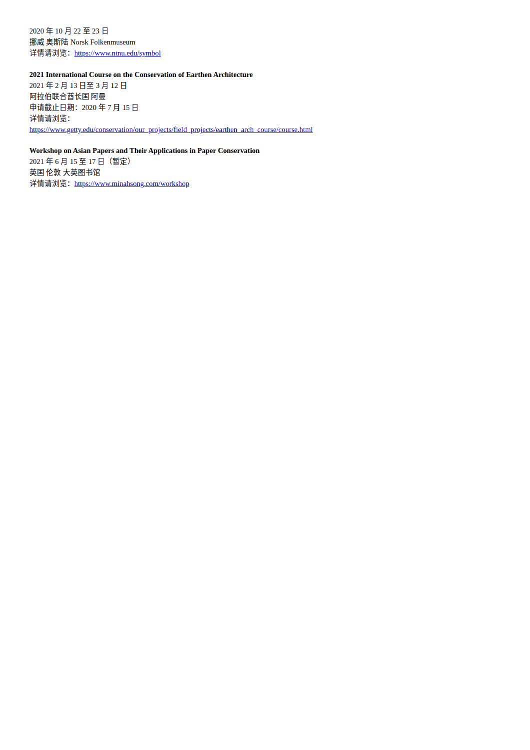2020 年 10 月 22 至 23 日
挪威 奥斯陆 Norsk Folkenmuseum
详情请浏览：https://www.ntnu.edu/symbol
2021 International Course on the Conservation of Earthen Architecture
2021 年 2 月 13 日至 3 月 12 日
阿拉伯联合酋长国 阿曼
申请截止日期：2020 年 7 月 15 日
详情请浏览：
https://www.getty.edu/conservation/our_projects/field_projects/earthen_arch_course/course.html
Workshop on Asian Papers and Their Applications in Paper Conservation
2021 年 6 月 15 至 17 日（暂定）
英国 伦敦 大英图书馆
详情请浏览：https://www.minahsong.com/workshop